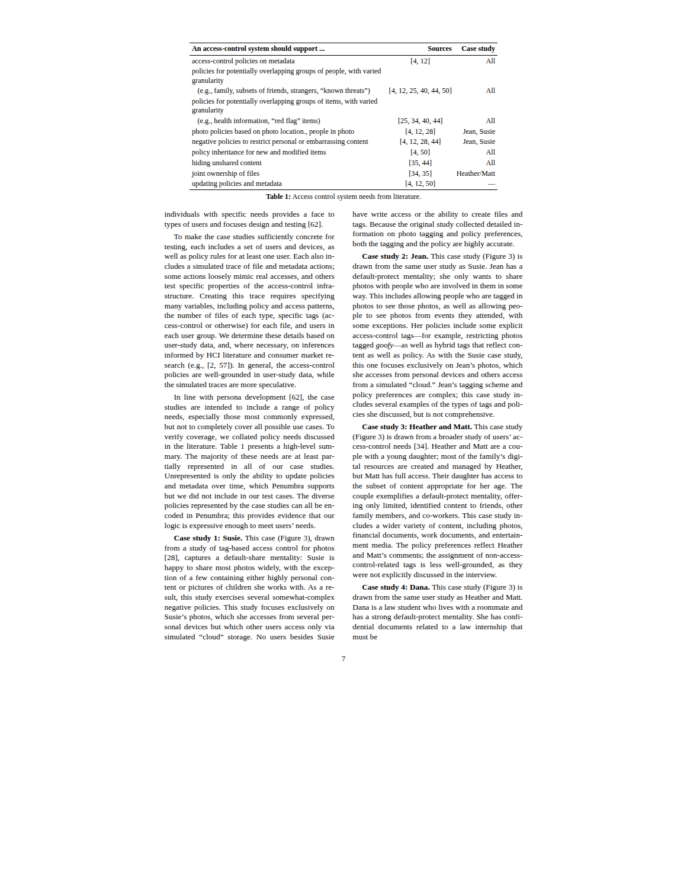| An access-control system should support ... | Sources | Case study |
| --- | --- | --- |
| access-control policies on metadata | [4, 12] | All |
| policies for potentially overlapping groups of people, with varied granularity | | |
| (e.g., family, subsets of friends, strangers, “known threats”) | [4, 12, 25, 40, 44, 50] | All |
| policies for potentially overlapping groups of items, with varied granularity | | |
| (e.g., health information, “red flag” items) | [25, 34, 40, 44] | All |
| photo policies based on photo location., people in photo | [4, 12, 28] | Jean, Susie |
| negative policies to restrict personal or embarrassing content | [4, 12, 28, 44] | Jean, Susie |
| policy inheritance for new and modified items | [4, 50] | All |
| hiding unshared content | [35, 44] | All |
| joint ownership of files | [34, 35] | Heather/Matt |
| updating policies and metadata | [4, 12, 50] | — |
Table 1: Access control system needs from literature.
individuals with specific needs provides a face to types of users and focuses design and testing [62].
To make the case studies sufficiently concrete for testing, each includes a set of users and devices, as well as policy rules for at least one user. Each also includes a simulated trace of file and metadata actions; some actions loosely mimic real accesses, and others test specific properties of the access-control infrastructure. Creating this trace requires specifying many variables, including policy and access patterns, the number of files of each type, specific tags (access-control or otherwise) for each file, and users in each user group. We determine these details based on user-study data, and, where necessary, on inferences informed by HCI literature and consumer market research (e.g., [2, 57]). In general, the access-control policies are well-grounded in user-study data, while the simulated traces are more speculative.
In line with persona development [62], the case studies are intended to include a range of policy needs, especially those most commonly expressed, but not to completely cover all possible use cases. To verify coverage, we collated policy needs discussed in the literature. Table 1 presents a high-level summary. The majority of these needs are at least partially represented in all of our case studies. Unrepresented is only the ability to update policies and metadata over time, which Penumbra supports but we did not include in our test cases. The diverse policies represented by the case studies can all be encoded in Penumbra; this provides evidence that our logic is expressive enough to meet users’ needs.
Case study 1: Susie. This case (Figure 3), drawn from a study of tag-based access control for photos [28], captures a default-share mentality: Susie is happy to share most photos widely, with the exception of a few containing either highly personal content or pictures of children she works with. As a result, this study exercises several somewhat-complex negative policies. This study focuses exclusively on Susie’s photos, which she accesses from several personal devices but which other users access only via simulated “cloud” storage. No users besides Susie have write access or the ability to create files and tags. Because the original study collected detailed information on photo tagging and policy preferences, both the tagging and the policy are highly accurate.
Case study 2: Jean. This case study (Figure 3) is drawn from the same user study as Susie. Jean has a default-protect mentality; she only wants to share photos with people who are involved in them in some way. This includes allowing people who are tagged in photos to see those photos, as well as allowing people to see photos from events they attended, with some exceptions. Her policies include some explicit access-control tags—for example, restricting photos tagged goofy—as well as hybrid tags that reflect content as well as policy. As with the Susie case study, this one focuses exclusively on Jean’s photos, which she accesses from personal devices and others access from a simulated “cloud.” Jean’s tagging scheme and policy preferences are complex; this case study includes several examples of the types of tags and policies she discussed, but is not comprehensive.
Case study 3: Heather and Matt. This case study (Figure 3) is drawn from a broader study of users’ access-control needs [34]. Heather and Matt are a couple with a young daughter; most of the family’s digital resources are created and managed by Heather, but Matt has full access. Their daughter has access to the subset of content appropriate for her age. The couple exemplifies a default-protect mentality, offering only limited, identified content to friends, other family members, and co-workers. This case study includes a wider variety of content, including photos, financial documents, work documents, and entertainment media. The policy preferences reflect Heather and Matt’s comments; the assignment of non-access-control-related tags is less well-grounded, as they were not explicitly discussed in the interview.
Case study 4: Dana. This case study (Figure 3) is drawn from the same user study as Heather and Matt. Dana is a law student who lives with a roommate and has a strong default-protect mentality. She has confidential documents related to a law internship that must be
7